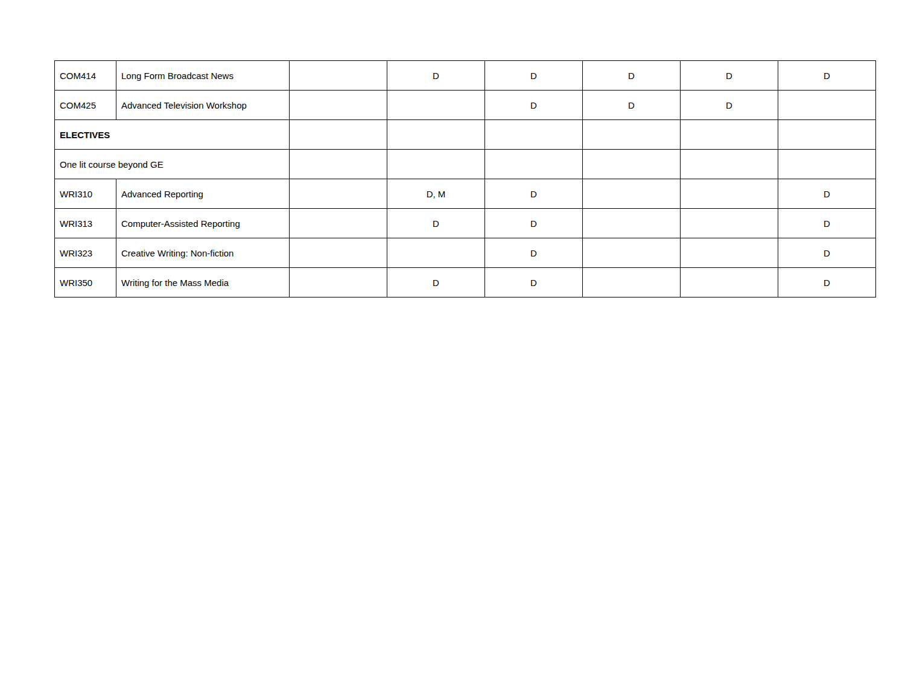| COM414 | Long Form Broadcast News | | D | D | D | D | D |
| COM425 | Advanced Television Workshop | | | D | D | D | |
| ELECTIVES | | | | | | |
| One lit course beyond GE | | | | | | |
| WRI310 | Advanced Reporting | | D, M | D | | | D |
| WRI313 | Computer-Assisted Reporting | | D | D | | | D |
| WRI323 | Creative Writing: Non-fiction | | | D | | | D |
| WRI350 | Writing for the Mass Media | | D | D | | | D |